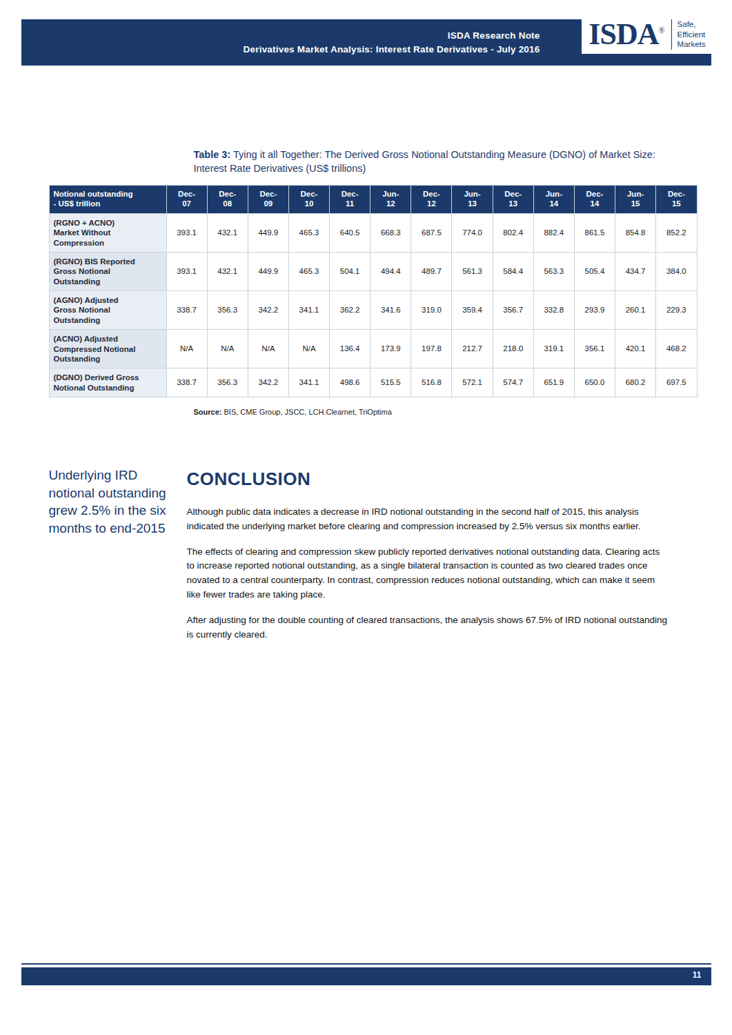ISDA Research Note Derivatives Market Analysis: Interest Rate Derivatives - July 2016
ISDA®
Safe,
Efficient
Markets
Table 3: Tying it all Together: The Derived Gross Notional Outstanding Measure (DGNO) of Market Size: Interest Rate Derivatives (US$ trillions)
| Notional outstanding - US$ trillion | Dec- 07 | Dec- 08 | Dec- 09 | Dec- 10 | Dec- 11 | Jun- 12 | Dec- 12 | Jun- 13 | Dec- 13 | Jun- 14 | Dec- 14 | Jun- 15 | Dec- 15 |
| --- | --- | --- | --- | --- | --- | --- | --- | --- | --- | --- | --- | --- | --- |
| (RGNO + ACNO) Market Without Compression | 393.1 | 432.1 | 449.9 | 465.3 | 640.5 | 668.3 | 687.5 | 774.0 | 802.4 | 882.4 | 861.5 | 854.8 | 852.2 |
| (RGNO) BIS Reported Gross Notional Outstanding | 393.1 | 432.1 | 449.9 | 465.3 | 504.1 | 494.4 | 489.7 | 561.3 | 584.4 | 563.3 | 505.4 | 434.7 | 384.0 |
| (AGNO) Adjusted Gross Notional Outstanding | 338.7 | 356.3 | 342.2 | 341.1 | 362.2 | 341.6 | 319.0 | 359.4 | 356.7 | 332.8 | 293.9 | 260.1 | 229.3 |
| (ACNO) Adjusted Compressed Notional Outstanding | N/A | N/A | N/A | N/A | 136.4 | 173.9 | 197.8 | 212.7 | 218.0 | 319.1 | 356.1 | 420.1 | 468.2 |
| (DGNO) Derived Gross Notional Outstanding | 338.7 | 356.3 | 342.2 | 341.1 | 498.6 | 515.5 | 516.8 | 572.1 | 574.7 | 651.9 | 650.0 | 680.2 | 697.5 |
Source: BIS, CME Group, JSCC, LCH.Clearnet, TriOptima
Underlying IRD notional outstanding grew 2.5% in the six months to end-2015
CONCLUSION
Although public data indicates a decrease in IRD notional outstanding in the second half of 2015, this analysis indicated the underlying market before clearing and compression increased by 2.5% versus six months earlier.
The effects of clearing and compression skew publicly reported derivatives notional outstanding data. Clearing acts to increase reported notional outstanding, as a single bilateral transaction is counted as two cleared trades once novated to a central counterparty. In contrast, compression reduces notional outstanding, which can make it seem like fewer trades are taking place.
After adjusting for the double counting of cleared transactions, the analysis shows 67.5% of IRD notional outstanding is currently cleared.
11